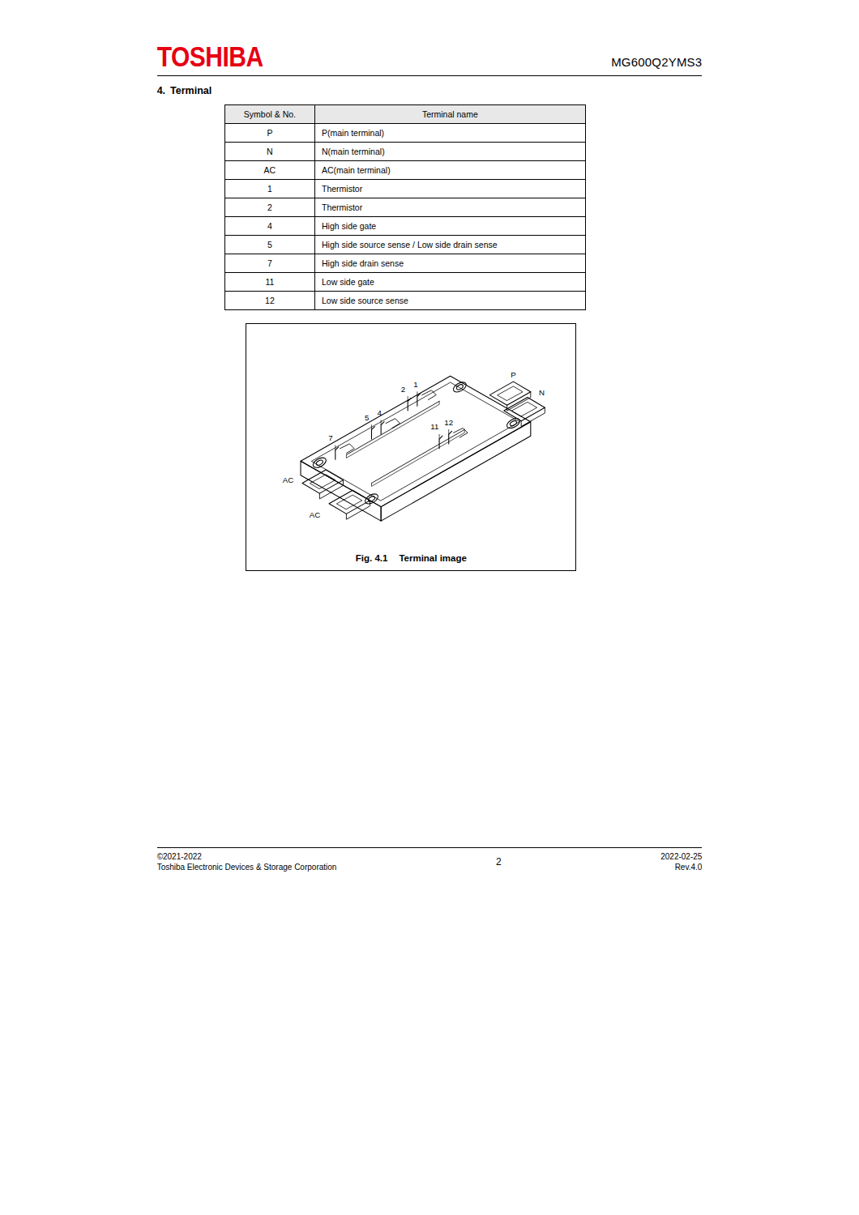TOSHIBA
MG600Q2YMS3
4. Terminal
| Symbol & No. | Terminal name |
| --- | --- |
| P | P(main terminal) |
| N | N(main terminal) |
| AC | AC(main terminal) |
| 1 | Thermistor |
| 2 | Thermistor |
| 4 | High side gate |
| 5 | High side source sense / Low side drain sense |
| 7 | High side drain sense |
| 11 | Low side gate |
| 12 | Low side source sense |
2 1 5 4 7 11 12 P N AC AC
Fig. 4.1 Terminal image
©2021-2022
Toshiba Electronic Devices & Storage Corporation
2
2022-02-25
Rev.4.0